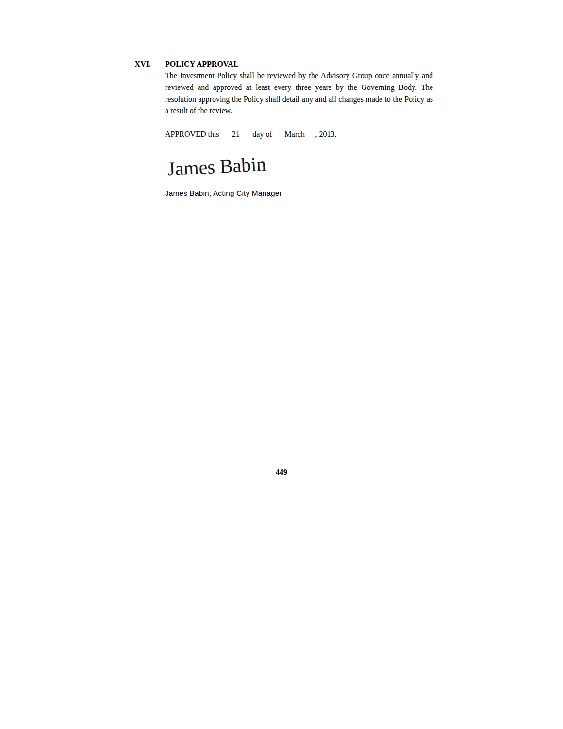XVI.
POLICY APPROVAL
The Investment Policy shall be reviewed by the Advisory Group once annually and reviewed and approved at least every three years by the Governing Body. The resolution approving the Policy shall detail any and all changes made to the Policy as a result of the review.
APPROVED this 21 day of March, 2013.
James Babin
James Babin, Acting City Manager
449